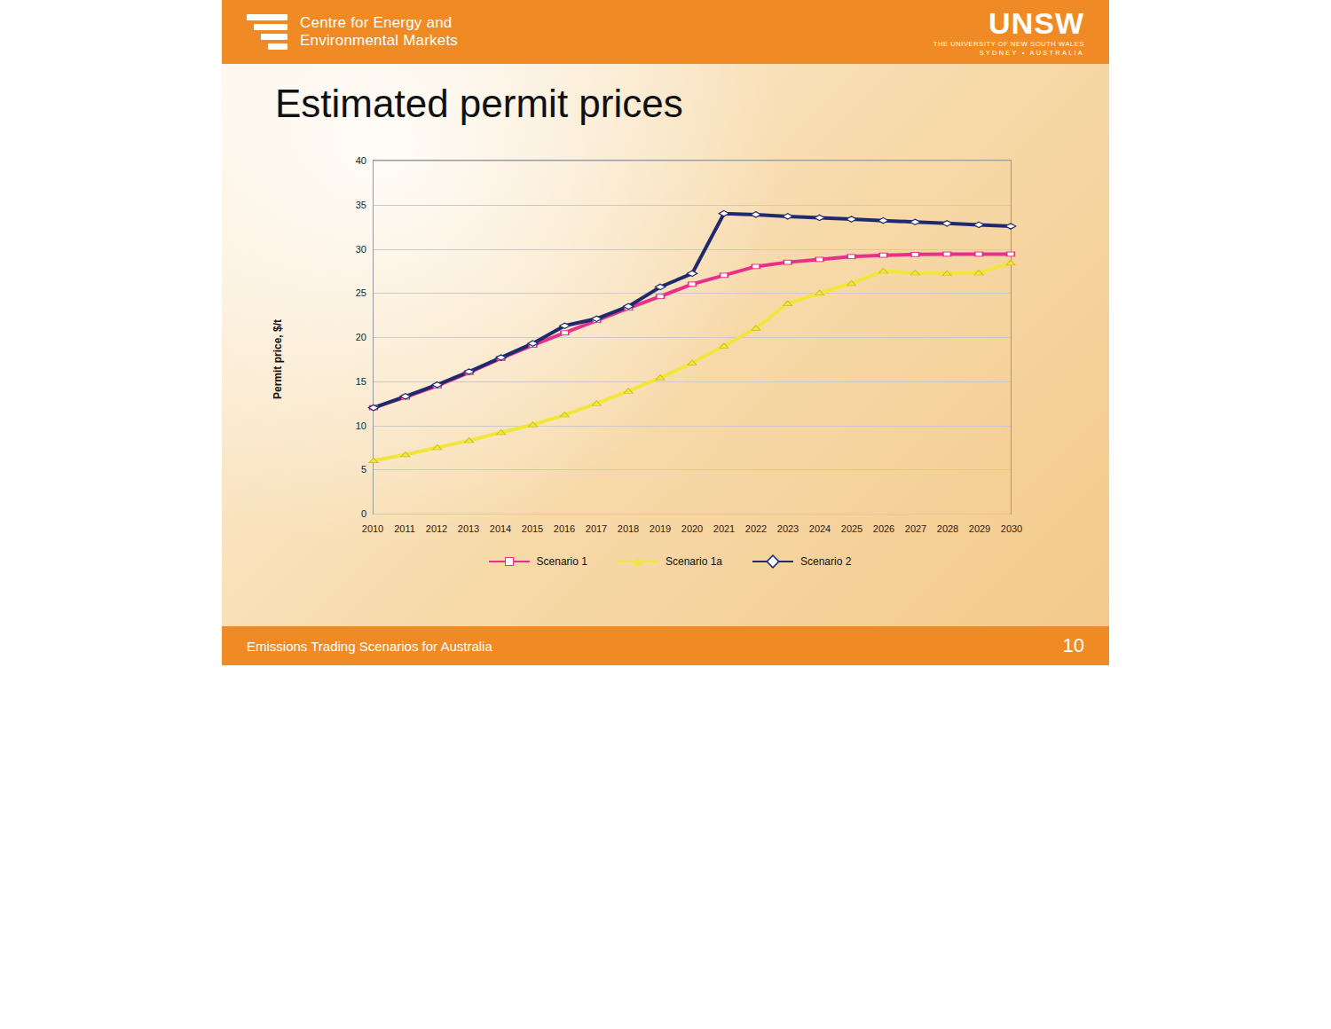Centre for Energy and Environmental Markets
UNSW
THE UNIVERSITY OF NEW SOUTH WALES
SYDNEY • AUSTRALIA
Estimated permit prices
Permit price, $/t
40
35
30
25
20
15
10
5
0
2010 2011 2012 2013 2014 2015 2016 2017 2018 2019 2020 2021 2022 2023 2024 2025 2026 2027 2028 2029 2030
Scenario 1
Scenario 1a
Scenario 2
Emissions Trading Scenarios for Australia
10